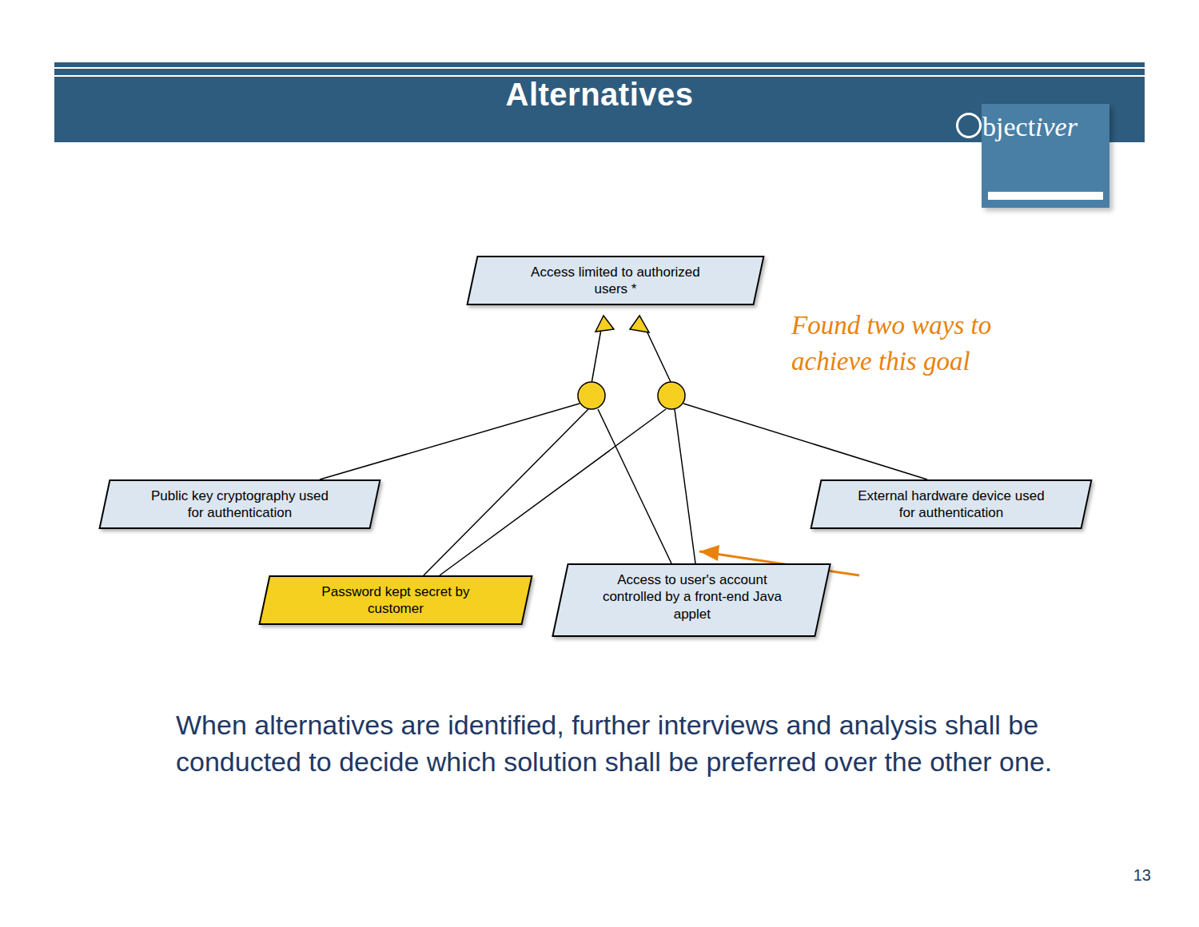Alternatives
bjectiver
Access limited to authorized
users *
Public key cryptography used
for authentication
External hardware device used
for authentication
Password kept secret by
customer
Access to user's account
controlled by a front-end Java
applet
Found two ways to
achieve this goal
When alternatives are identified, further interviews and analysis shall be conducted to decide which solution shall be preferred over the other one.
13